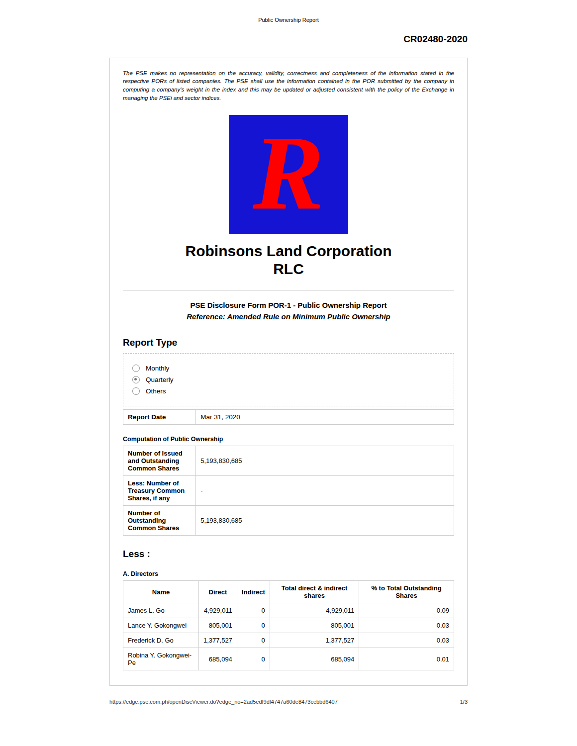Public Ownership Report
CR02480-2020
The PSE makes no representation on the accuracy, validity, correctness and completeness of the information stated in the respective PORs of listed companies. The PSE shall use the information contained in the POR submitted by the company in computing a company's weight in the index and this may be updated or adjusted consistent with the policy of the Exchange in managing the PSEi and sector indices.
R
Robinsons Land Corporation
RLC
PSE Disclosure Form POR-1 - Public Ownership Report
Reference: Amended Rule on Minimum Public Ownership
Report Type
Monthly
Quarterly
Others
| Report Date | Mar 31, 2020 |
Computation of Public Ownership
| Number of Issued and Outstanding Common Shares | 5,193,830,685 |
| Less: Number of Treasury Common Shares, if any | - |
| Number of Outstanding Common Shares | 5,193,830,685 |
Less :
A. Directors
| Name | Direct | Indirect | Total direct & indirect shares | % to Total Outstanding Shares |
| --- | --- | --- | --- | --- |
| James L. Go | 4,929,011 | 0 | 4,929,011 | 0.09 |
| Lance Y. Gokongwei | 805,001 | 0 | 805,001 | 0.03 |
| Frederick D. Go | 1,377,527 | 0 | 1,377,527 | 0.03 |
| Robina Y. Gokongwei-Pe | 685,094 | 0 | 685,094 | 0.01 |
https://edge.pse.com.ph/openDiscViewer.do?edge_no=2ad5edf9df4747a60de8473cebbd6407 1/3